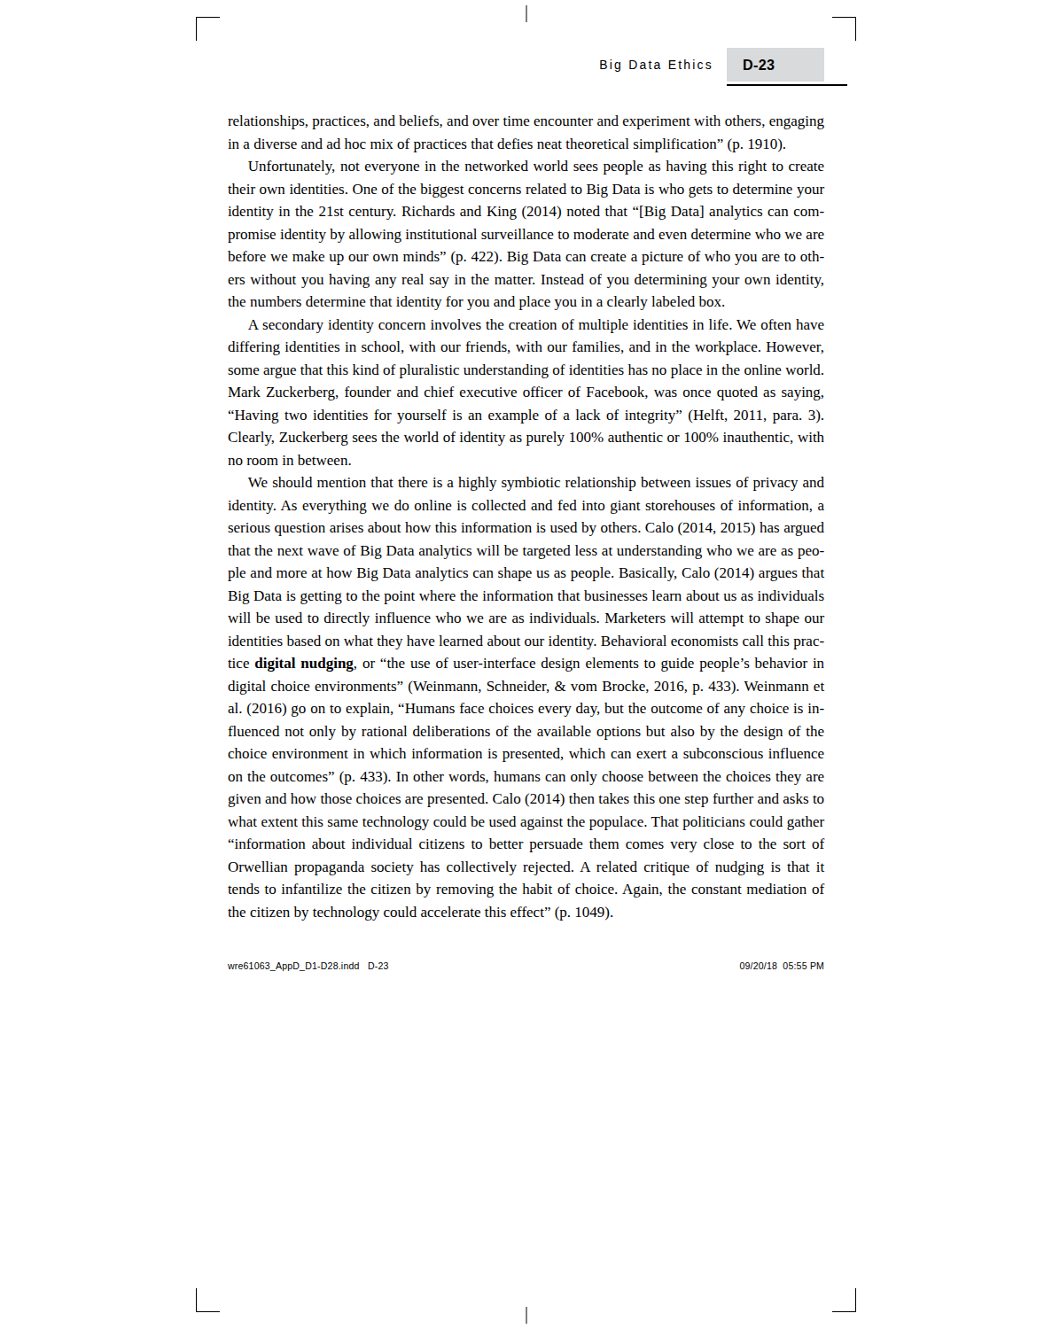Big Data Ethics D-23
relationships, practices, and beliefs, and over time encounter and experiment with others, engaging in a diverse and ad hoc mix of practices that defies neat theoretical simplification” (p. 1910).
Unfortunately, not everyone in the networked world sees people as having this right to create their own identities. One of the biggest concerns related to Big Data is who gets to determine your identity in the 21st century. Richards and King (2014) noted that “[Big Data] analytics can compromise identity by allowing institutional surveillance to moderate and even determine who we are before we make up our own minds” (p. 422). Big Data can create a picture of who you are to others without you having any real say in the matter. Instead of you determining your own identity, the numbers determine that identity for you and place you in a clearly labeled box.
A secondary identity concern involves the creation of multiple identities in life. We often have differing identities in school, with our friends, with our families, and in the workplace. However, some argue that this kind of pluralistic understanding of identities has no place in the online world. Mark Zuckerberg, founder and chief executive officer of Facebook, was once quoted as saying, “Having two identities for yourself is an example of a lack of integrity” (Helft, 2011, para. 3). Clearly, Zuckerberg sees the world of identity as purely 100% authentic or 100% inauthentic, with no room in between.
We should mention that there is a highly symbiotic relationship between issues of privacy and identity. As everything we do online is collected and fed into giant storehouses of information, a serious question arises about how this information is used by others. Calo (2014, 2015) has argued that the next wave of Big Data analytics will be targeted less at understanding who we are as people and more at how Big Data analytics can shape us as people. Basically, Calo (2014) argues that Big Data is getting to the point where the information that businesses learn about us as individuals will be used to directly influence who we are as individuals. Marketers will attempt to shape our identities based on what they have learned about our identity. Behavioral economists call this practice digital nudging, or “the use of user-interface design elements to guide people’s behavior in digital choice environments” (Weinmann, Schneider, & vom Brocke, 2016, p. 433). Weinmann et al. (2016) go on to explain, “Humans face choices every day, but the outcome of any choice is influenced not only by rational deliberations of the available options but also by the design of the choice environment in which information is presented, which can exert a subconscious influence on the outcomes” (p. 433). In other words, humans can only choose between the choices they are given and how those choices are presented. Calo (2014) then takes this one step further and asks to what extent this same technology could be used against the populace. That politicians could gather “information about individual citizens to better persuade them comes very close to the sort of Orwellian propaganda society has collectively rejected. A related critique of nudging is that it tends to infantilize the citizen by removing the habit of choice. Again, the constant mediation of the citizen by technology could accelerate this effect” (p. 1049).
wre61063_AppD_D1-D28.indd D-23 09/20/18 05:55 PM